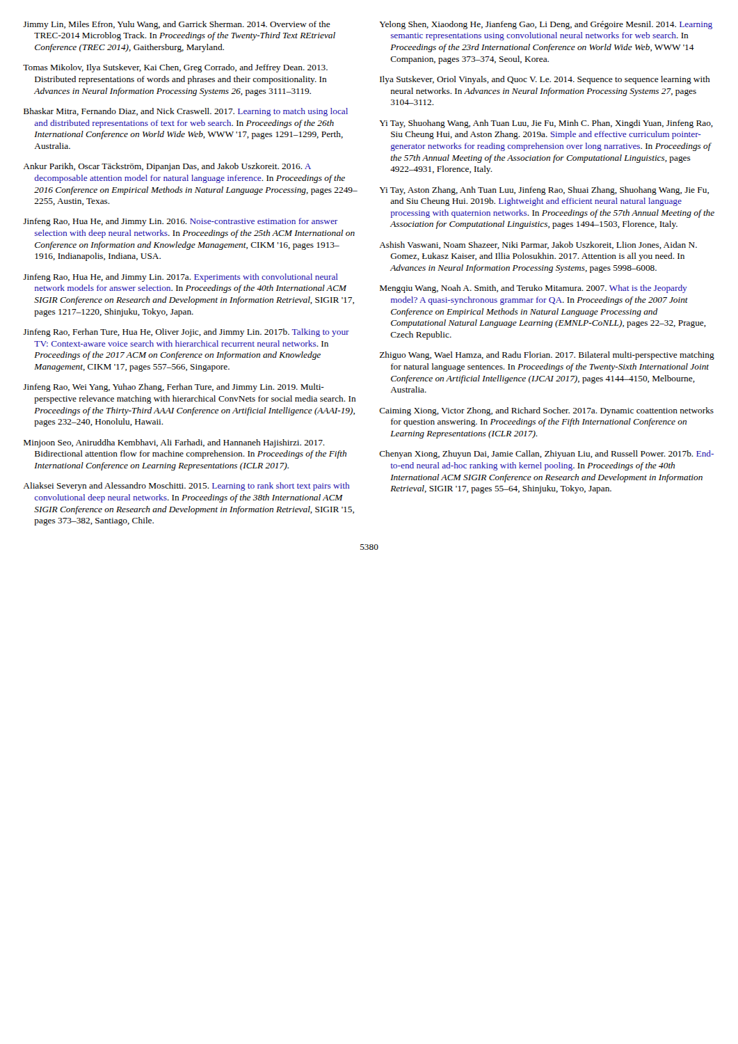Jimmy Lin, Miles Efron, Yulu Wang, and Garrick Sherman. 2014. Overview of the TREC-2014 Microblog Track. In Proceedings of the Twenty-Third Text REtrieval Conference (TREC 2014), Gaithersburg, Maryland.
Tomas Mikolov, Ilya Sutskever, Kai Chen, Greg Corrado, and Jeffrey Dean. 2013. Distributed representations of words and phrases and their compositionality. In Advances in Neural Information Processing Systems 26, pages 3111–3119.
Bhaskar Mitra, Fernando Diaz, and Nick Craswell. 2017. Learning to match using local and distributed representations of text for web search. In Proceedings of the 26th International Conference on World Wide Web, WWW '17, pages 1291–1299, Perth, Australia.
Ankur Parikh, Oscar Täckström, Dipanjan Das, and Jakob Uszkoreit. 2016. A decomposable attention model for natural language inference. In Proceedings of the 2016 Conference on Empirical Methods in Natural Language Processing, pages 2249–2255, Austin, Texas.
Jinfeng Rao, Hua He, and Jimmy Lin. 2016. Noise-contrastive estimation for answer selection with deep neural networks. In Proceedings of the 25th ACM International on Conference on Information and Knowledge Management, CIKM '16, pages 1913–1916, Indianapolis, Indiana, USA.
Jinfeng Rao, Hua He, and Jimmy Lin. 2017a. Experiments with convolutional neural network models for answer selection. In Proceedings of the 40th International ACM SIGIR Conference on Research and Development in Information Retrieval, SIGIR '17, pages 1217–1220, Shinjuku, Tokyo, Japan.
Jinfeng Rao, Ferhan Ture, Hua He, Oliver Jojic, and Jimmy Lin. 2017b. Talking to your TV: Context-aware voice search with hierarchical recurrent neural networks. In Proceedings of the 2017 ACM on Conference on Information and Knowledge Management, CIKM '17, pages 557–566, Singapore.
Jinfeng Rao, Wei Yang, Yuhao Zhang, Ferhan Ture, and Jimmy Lin. 2019. Multi-perspective relevance matching with hierarchical ConvNets for social media search. In Proceedings of the Thirty-Third AAAI Conference on Artificial Intelligence (AAAI-19), pages 232–240, Honolulu, Hawaii.
Minjoon Seo, Aniruddha Kembhavi, Ali Farhadi, and Hannaneh Hajishirzi. 2017. Bidirectional attention flow for machine comprehension. In Proceedings of the Fifth International Conference on Learning Representations (ICLR 2017).
Aliaksei Severyn and Alessandro Moschitti. 2015. Learning to rank short text pairs with convolutional deep neural networks. In Proceedings of the 38th International ACM SIGIR Conference on Research and Development in Information Retrieval, SIGIR '15, pages 373–382, Santiago, Chile.
Yelong Shen, Xiaodong He, Jianfeng Gao, Li Deng, and Grégoire Mesnil. 2014. Learning semantic representations using convolutional neural networks for web search. In Proceedings of the 23rd International Conference on World Wide Web, WWW '14 Companion, pages 373–374, Seoul, Korea.
Ilya Sutskever, Oriol Vinyals, and Quoc V. Le. 2014. Sequence to sequence learning with neural networks. In Advances in Neural Information Processing Systems 27, pages 3104–3112.
Yi Tay, Shuohang Wang, Anh Tuan Luu, Jie Fu, Minh C. Phan, Xingdi Yuan, Jinfeng Rao, Siu Cheung Hui, and Aston Zhang. 2019a. Simple and effective curriculum pointer-generator networks for reading comprehension over long narratives. In Proceedings of the 57th Annual Meeting of the Association for Computational Linguistics, pages 4922–4931, Florence, Italy.
Yi Tay, Aston Zhang, Anh Tuan Luu, Jinfeng Rao, Shuai Zhang, Shuohang Wang, Jie Fu, and Siu Cheung Hui. 2019b. Lightweight and efficient neural natural language processing with quaternion networks. In Proceedings of the 57th Annual Meeting of the Association for Computational Linguistics, pages 1494–1503, Florence, Italy.
Ashish Vaswani, Noam Shazeer, Niki Parmar, Jakob Uszkoreit, Llion Jones, Aidan N. Gomez, Łukasz Kaiser, and Illia Polosukhin. 2017. Attention is all you need. In Advances in Neural Information Processing Systems, pages 5998–6008.
Mengqiu Wang, Noah A. Smith, and Teruko Mitamura. 2007. What is the Jeopardy model? A quasi-synchronous grammar for QA. In Proceedings of the 2007 Joint Conference on Empirical Methods in Natural Language Processing and Computational Natural Language Learning (EMNLP-CoNLL), pages 22–32, Prague, Czech Republic.
Zhiguo Wang, Wael Hamza, and Radu Florian. 2017. Bilateral multi-perspective matching for natural language sentences. In Proceedings of the Twenty-Sixth International Joint Conference on Artificial Intelligence (IJCAI 2017), pages 4144–4150, Melbourne, Australia.
Caiming Xiong, Victor Zhong, and Richard Socher. 2017a. Dynamic coattention networks for question answering. In Proceedings of the Fifth International Conference on Learning Representations (ICLR 2017).
Chenyan Xiong, Zhuyun Dai, Jamie Callan, Zhiyuan Liu, and Russell Power. 2017b. End-to-end neural ad-hoc ranking with kernel pooling. In Proceedings of the 40th International ACM SIGIR Conference on Research and Development in Information Retrieval, SIGIR '17, pages 55–64, Shinjuku, Tokyo, Japan.
5380